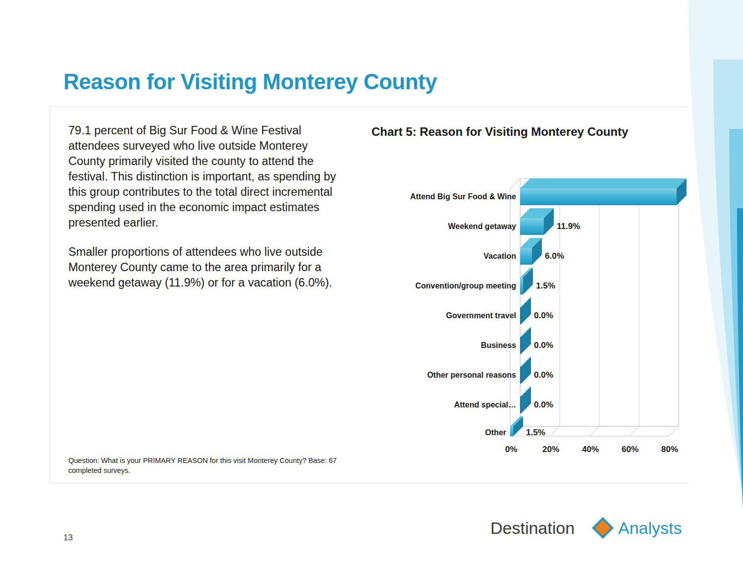Reason for Visiting Monterey County
79.1 percent of Big Sur Food & Wine Festival attendees surveyed who live outside Monterey County primarily visited the county to attend the festival. This distinction is important, as spending by this group contributes to the total direct incremental spending used in the economic impact estimates presented earlier.
Smaller proportions of attendees who live outside Monterey County came to the area primarily for a weekend getaway (11.9%) or for a vacation (6.0%).
Question: What is your PRIMARY REASON for this visit Monterey County? Base: 67 completed surveys.
Chart 5: Reason for Visiting Monterey County
scale: 80% = 320px => 4px per percent 79.1% 11.9% 6.0% 1.5% 0.0% 0.0% 0.0% 0.0% 1.5% Attend Big Sur Food & Wine Weekend getaway Vacation Convention/group meeting Government travel Business Other personal reasons Attend special… Other 0% 20% 40% 60% 80%
13
Destination Analysts